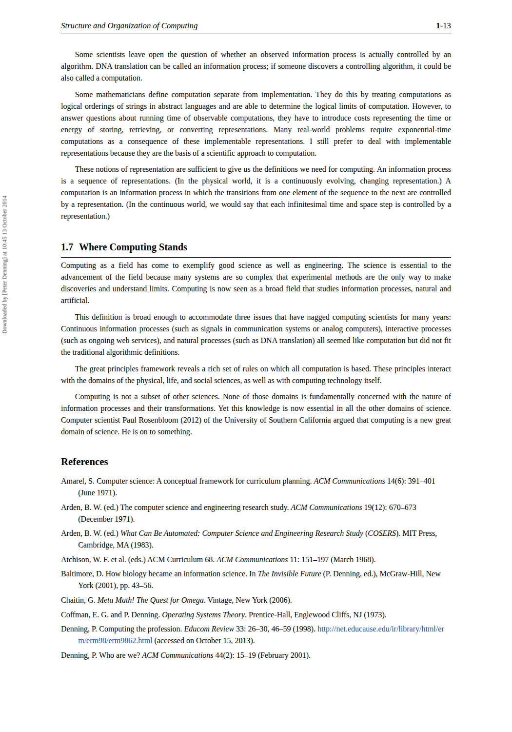Downloaded by [Peter Denning] at 10:45 13 October 2014
Structure and Organization of Computing 1-13
Some scientists leave open the question of whether an observed information process is actually controlled by an algorithm. DNA translation can be called an information process; if someone discovers a controlling algorithm, it could be also called a computation.
Some mathematicians define computation separate from implementation. They do this by treating computations as logical orderings of strings in abstract languages and are able to determine the logical limits of computation. However, to answer questions about running time of observable computations, they have to introduce costs representing the time or energy of storing, retrieving, or converting representations. Many real-world problems require exponential-time computations as a consequence of these implementable representations. I still prefer to deal with implementable representations because they are the basis of a scientific approach to computation.
These notions of representation are sufficient to give us the definitions we need for computing. An information process is a sequence of representations. (In the physical world, it is a continuously evolving, changing representation.) A computation is an information process in which the transitions from one element of the sequence to the next are controlled by a representation. (In the continuous world, we would say that each infinitesimal time and space step is controlled by a representation.)
1.7 Where Computing Stands
Computing as a field has come to exemplify good science as well as engineering. The science is essential to the advancement of the field because many systems are so complex that experimental methods are the only way to make discoveries and understand limits. Computing is now seen as a broad field that studies information processes, natural and artificial.
This definition is broad enough to accommodate three issues that have nagged computing scientists for many years: Continuous information processes (such as signals in communication systems or analog computers), interactive processes (such as ongoing web services), and natural processes (such as DNA translation) all seemed like computation but did not fit the traditional algorithmic definitions.
The great principles framework reveals a rich set of rules on which all computation is based. These principles interact with the domains of the physical, life, and social sciences, as well as with computing technology itself.
Computing is not a subset of other sciences. None of those domains is fundamentally concerned with the nature of information processes and their transformations. Yet this knowledge is now essential in all the other domains of science. Computer scientist Paul Rosenbloom (2012) of the University of Southern California argued that computing is a new great domain of science. He is on to something.
References
Amarel, S. Computer science: A conceptual framework for curriculum planning. ACM Communications 14(6): 391–401 (June 1971).
Arden, B. W. (ed.) The computer science and engineering research study. ACM Communications 19(12): 670–673 (December 1971).
Arden, B. W. (ed.) What Can Be Automated: Computer Science and Engineering Research Study (COSERS). MIT Press, Cambridge, MA (1983).
Atchison, W. F. et al. (eds.) ACM Curriculum 68. ACM Communications 11: 151–197 (March 1968).
Baltimore, D. How biology became an information science. In The Invisible Future (P. Denning, ed.), McGraw-Hill, New York (2001), pp. 43–56.
Chaitin, G. Meta Math! The Quest for Omega. Vintage, New York (2006).
Coffman, E. G. and P. Denning. Operating Systems Theory. Prentice-Hall, Englewood Cliffs, NJ (1973).
Denning, P. Computing the profession. Educom Review 33: 26–30, 46–59 (1998). http://net.educause.edu/ir/library/html/erm/erm98/erm9862.html (accessed on October 15, 2013).
Denning, P. Who are we? ACM Communications 44(2): 15–19 (February 2001).